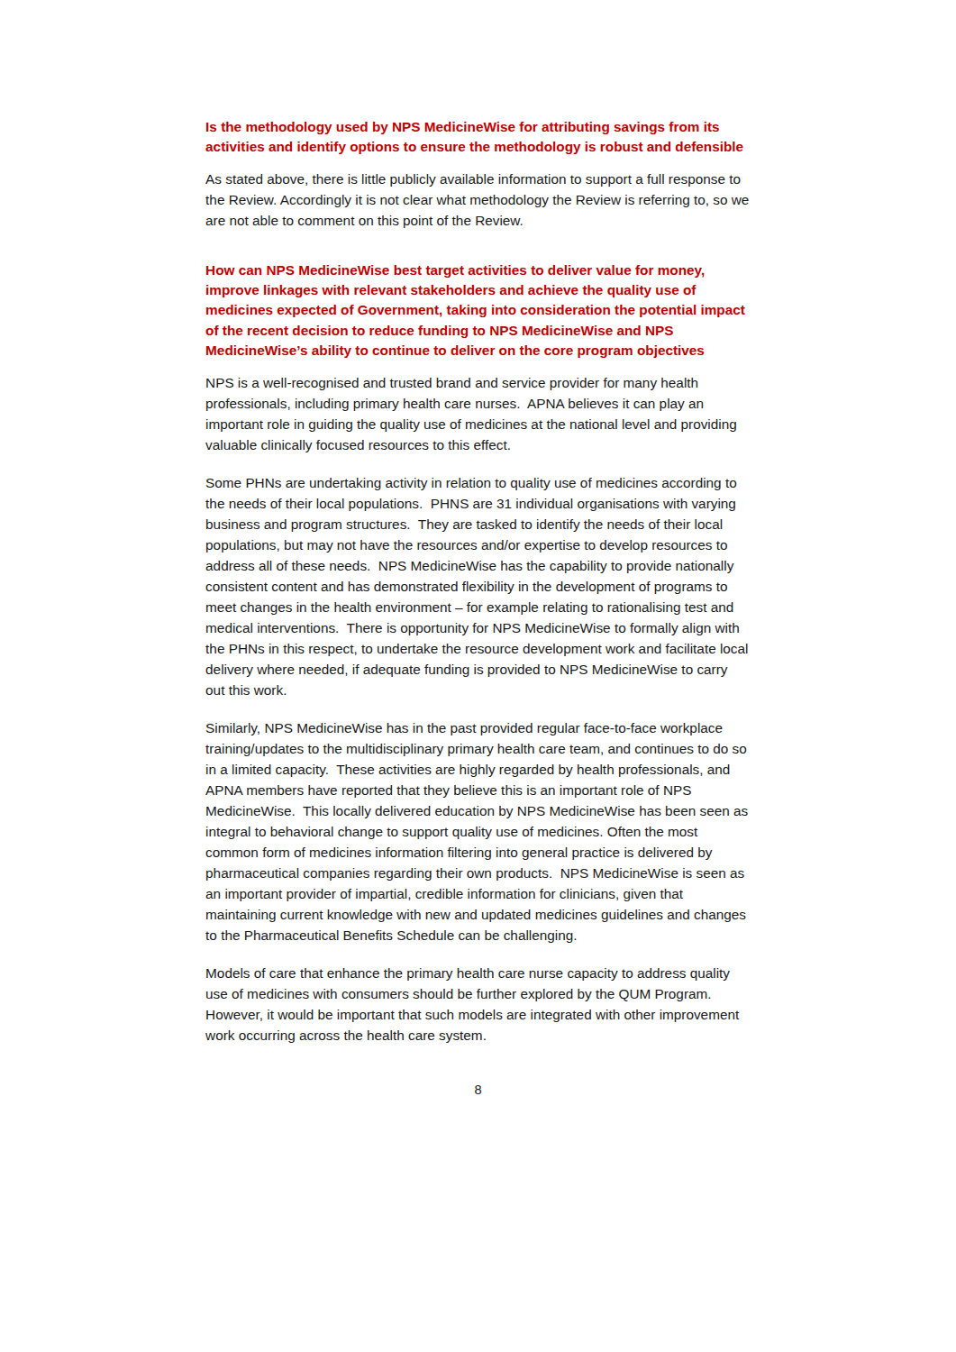Is the methodology used by NPS MedicineWise for attributing savings from its activities and identify options to ensure the methodology is robust and defensible
As stated above, there is little publicly available information to support a full response to the Review. Accordingly it is not clear what methodology the Review is referring to, so we are not able to comment on this point of the Review.
How can NPS MedicineWise best target activities to deliver value for money, improve linkages with relevant stakeholders and achieve the quality use of medicines expected of Government, taking into consideration the potential impact of the recent decision to reduce funding to NPS MedicineWise and NPS MedicineWise’s ability to continue to deliver on the core program objectives
NPS is a well-recognised and trusted brand and service provider for many health professionals, including primary health care nurses. APNA believes it can play an important role in guiding the quality use of medicines at the national level and providing valuable clinically focused resources to this effect.
Some PHNs are undertaking activity in relation to quality use of medicines according to the needs of their local populations. PHNS are 31 individual organisations with varying business and program structures. They are tasked to identify the needs of their local populations, but may not have the resources and/or expertise to develop resources to address all of these needs. NPS MedicineWise has the capability to provide nationally consistent content and has demonstrated flexibility in the development of programs to meet changes in the health environment – for example relating to rationalising test and medical interventions. There is opportunity for NPS MedicineWise to formally align with the PHNs in this respect, to undertake the resource development work and facilitate local delivery where needed, if adequate funding is provided to NPS MedicineWise to carry out this work.
Similarly, NPS MedicineWise has in the past provided regular face-to-face workplace training/updates to the multidisciplinary primary health care team, and continues to do so in a limited capacity. These activities are highly regarded by health professionals, and APNA members have reported that they believe this is an important role of NPS MedicineWise. This locally delivered education by NPS MedicineWise has been seen as integral to behavioral change to support quality use of medicines. Often the most common form of medicines information filtering into general practice is delivered by pharmaceutical companies regarding their own products. NPS MedicineWise is seen as an important provider of impartial, credible information for clinicians, given that maintaining current knowledge with new and updated medicines guidelines and changes to the Pharmaceutical Benefits Schedule can be challenging.
Models of care that enhance the primary health care nurse capacity to address quality use of medicines with consumers should be further explored by the QUM Program. However, it would be important that such models are integrated with other improvement work occurring across the health care system.
8